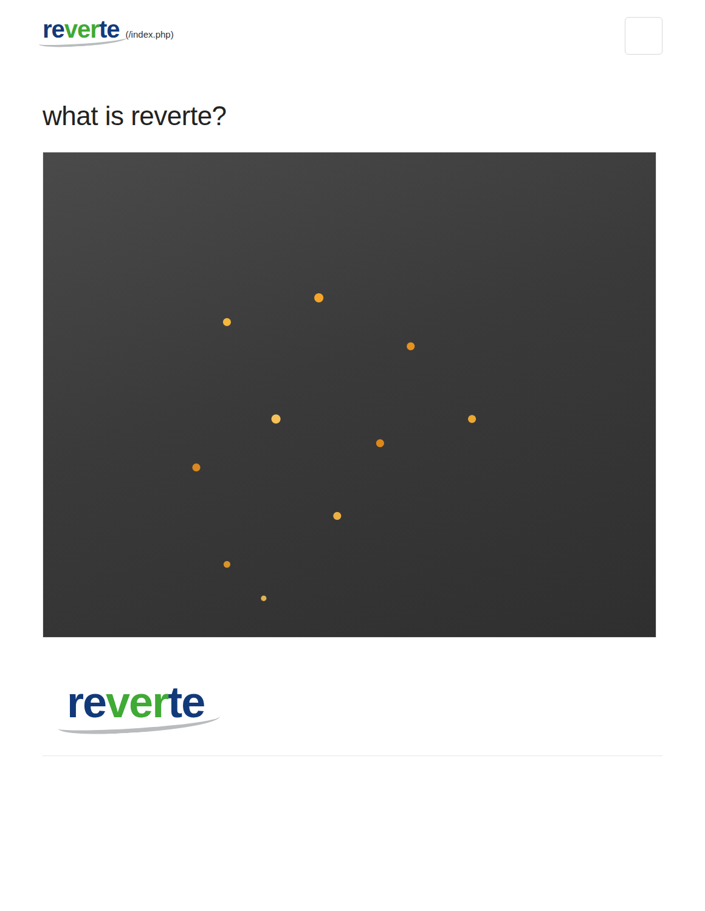re ver te (/index.php)
what is reverte?
re ver te